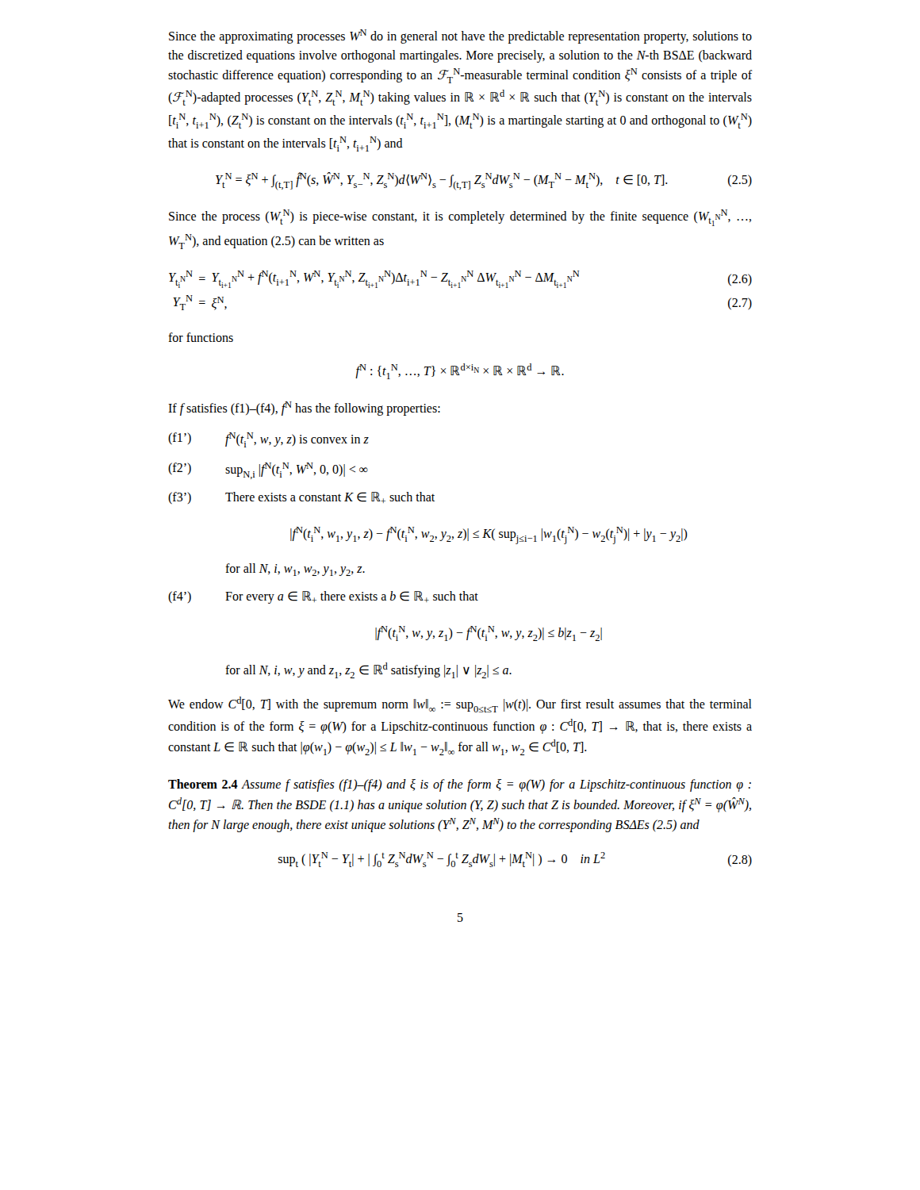Since the approximating processes WN do in general not have the predictable representation property, solutions to the discretized equations involve orthogonal martingales. More precisely, a solution to the N-th BSΔE (backward stochastic difference equation) corresponding to an ℱTN-measurable terminal condition ξN consists of a triple of (ℱtN)-adapted processes (YtN, ZtN, MtN) taking values in ℝ × ℝd × ℝ such that (YtN) is constant on the intervals [tiN, ti+1 N), (ZtN) is constant on the intervals (tiN, ti+1 N], (MtN) is a martingale starting at 0 and orthogonal to (WtN) that is constant on the intervals [tiN, ti+1 N) and
YtN = ξN + ∫(t,T] f̂N(s, ŴN, Ys−N, ZsN)d⟨WN⟩s − ∫(t,T] ZsNdW sN − (MTN − MtN), t ∈ [0, T].
(2.5)
Since the process (WtN) is piece-wise constant, it is completely determined by the finite sequence (Wt1 N N, …, WTN), and equation (2.5) can be written as
YtiN N
=
Yti+1 N N + fN(ti+1 N, WN, YtiN N, Zti+1 N N)Δti+1 N − Zti+1 N N ΔWti+1 N N − ΔMti+1 N N
(2.6)
YTN
=
ξN,
(2.7)
for functions
fN : {t 1 N, …, T} × ℝd×iN × ℝ × ℝd → ℝ.
If f satisfies (f1)–(f4), fN has the following properties:
(f1’)
fN(tiN, w, y, z) is convex in z
(f2’)
supN,i |fN(tiN, WN, 0, 0)| < ∞
(f3’)
There exists a constant K ∈ ℝ+ such that
|fN(tiN, w 1, y 1, z) − fN(tiN, w 2, y 2, z)| ≤ K( supj≤i−1 |w 1(tjN) − w 2(tjN)| + |y 1 − y 2|)
for all N, i, w 1, w 2, y 1, y 2, z.
(f4’)
For every a ∈ ℝ+ there exists a b ∈ ℝ+ such that
|fN(tiN, w, y, z 1) − fN(tiN, w, y, z 2)| ≤ b|z 1 − z 2|
for all N, i, w, y and z 1, z 2 ∈ ℝd satisfying |z 1| ∨ |z 2| ≤ a.
We endow Cd[0, T] with the supremum norm ‖w‖∞ := sup0≤t≤T |w(t)|. Our first result assumes that the terminal condition is of the form ξ = φ(W) for a Lipschitz-continuous function φ : Cd[0, T] → ℝ, that is, there exists a constant L ∈ ℝ such that |φ(w 1) − φ(w 2)| ≤ L ‖w 1 − w 2‖∞ for all w 1, w 2 ∈ Cd[0, T].
Theorem 2.4 Assume f satisfies (f1)–(f4) and ξ is of the form ξ = φ(W) for a Lipschitz-continuous function φ : Cd[0, T] → ℝ. Then the BSDE (1.1) has a unique solution (Y, Z) such that Z is bounded. Moreover, if ξN = φ(ŴN), then for N large enough, there exist unique solutions (YN, ZN, MN) to the corresponding BSΔEs (2.5) and
supt ( |YtN − Yt| + | ∫0 t ZsNdW sN − ∫0 t ZsdW s| + |MtN| ) → 0 in L 2
(2.8)
5